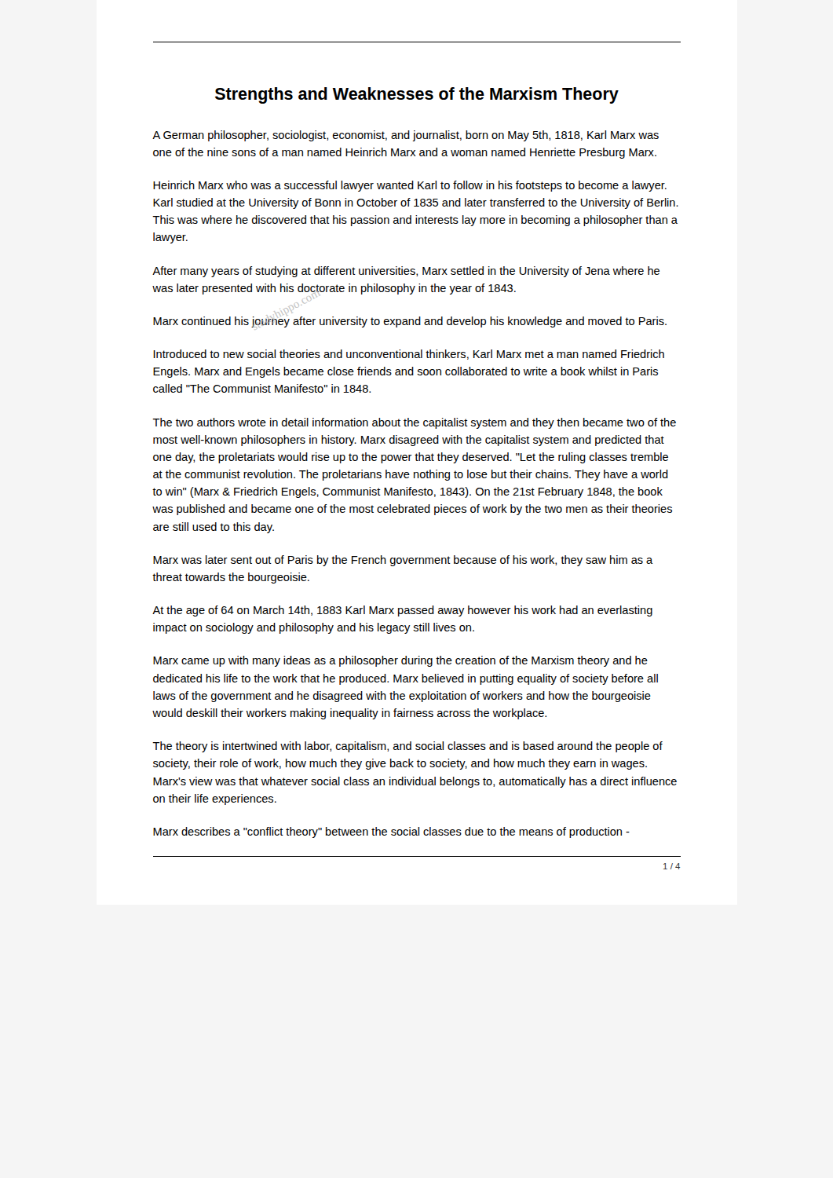Strengths and Weaknesses of the Marxism Theory
A German philosopher, sociologist, economist, and journalist, born on May 5th, 1818, Karl Marx was one of the nine sons of a man named Heinrich Marx and a woman named Henriette Presburg Marx.
Heinrich Marx who was a successful lawyer wanted Karl to follow in his footsteps to become a lawyer. Karl studied at the University of Bonn in October of 1835 and later transferred to the University of Berlin. This was where he discovered that his passion and interests lay more in becoming a philosopher than a lawyer.
After many years of studying at different universities, Marx settled in the University of Jena where he was later presented with his doctorate in philosophy in the year of 1843.
Marx continued his journey after university to expand and develop his knowledge and moved to Paris.
Introduced to new social theories and unconventional thinkers, Karl Marx met a man named Friedrich Engels. Marx and Engels became close friends and soon collaborated to write a book whilst in Paris called "The Communist Manifesto" in 1848.
The two authors wrote in detail information about the capitalist system and they then became two of the most well-known philosophers in history. Marx disagreed with the capitalist system and predicted that one day, the proletariats would rise up to the power that they deserved. "Let the ruling classes tremble at the communist revolution. The proletarians have nothing to lose but their chains. They have a world to win" (Marx & Friedrich Engels, Communist Manifesto, 1843). On the 21st February 1848, the book was published and became one of the most celebrated pieces of work by the two men as their theories are still used to this day.
Marx was later sent out of Paris by the French government because of his work, they saw him as a threat towards the bourgeoisie.
At the age of 64 on March 14th, 1883 Karl Marx passed away however his work had an everlasting impact on sociology and philosophy and his legacy still lives on.
Marx came up with many ideas as a philosopher during the creation of the Marxism theory and he dedicated his life to the work that he produced. Marx believed in putting equality of society before all laws of the government and he disagreed with the exploitation of workers and how the bourgeoisie would deskill their workers making inequality in fairness across the workplace.
The theory is intertwined with labor, capitalism, and social classes and is based around the people of society, their role of work, how much they give back to society, and how much they earn in wages. Marx's view was that whatever social class an individual belongs to, automatically has a direct influence on their life experiences.
Marx describes a "conflict theory" between the social classes due to the means of production -
studyhippo.com
1 / 4